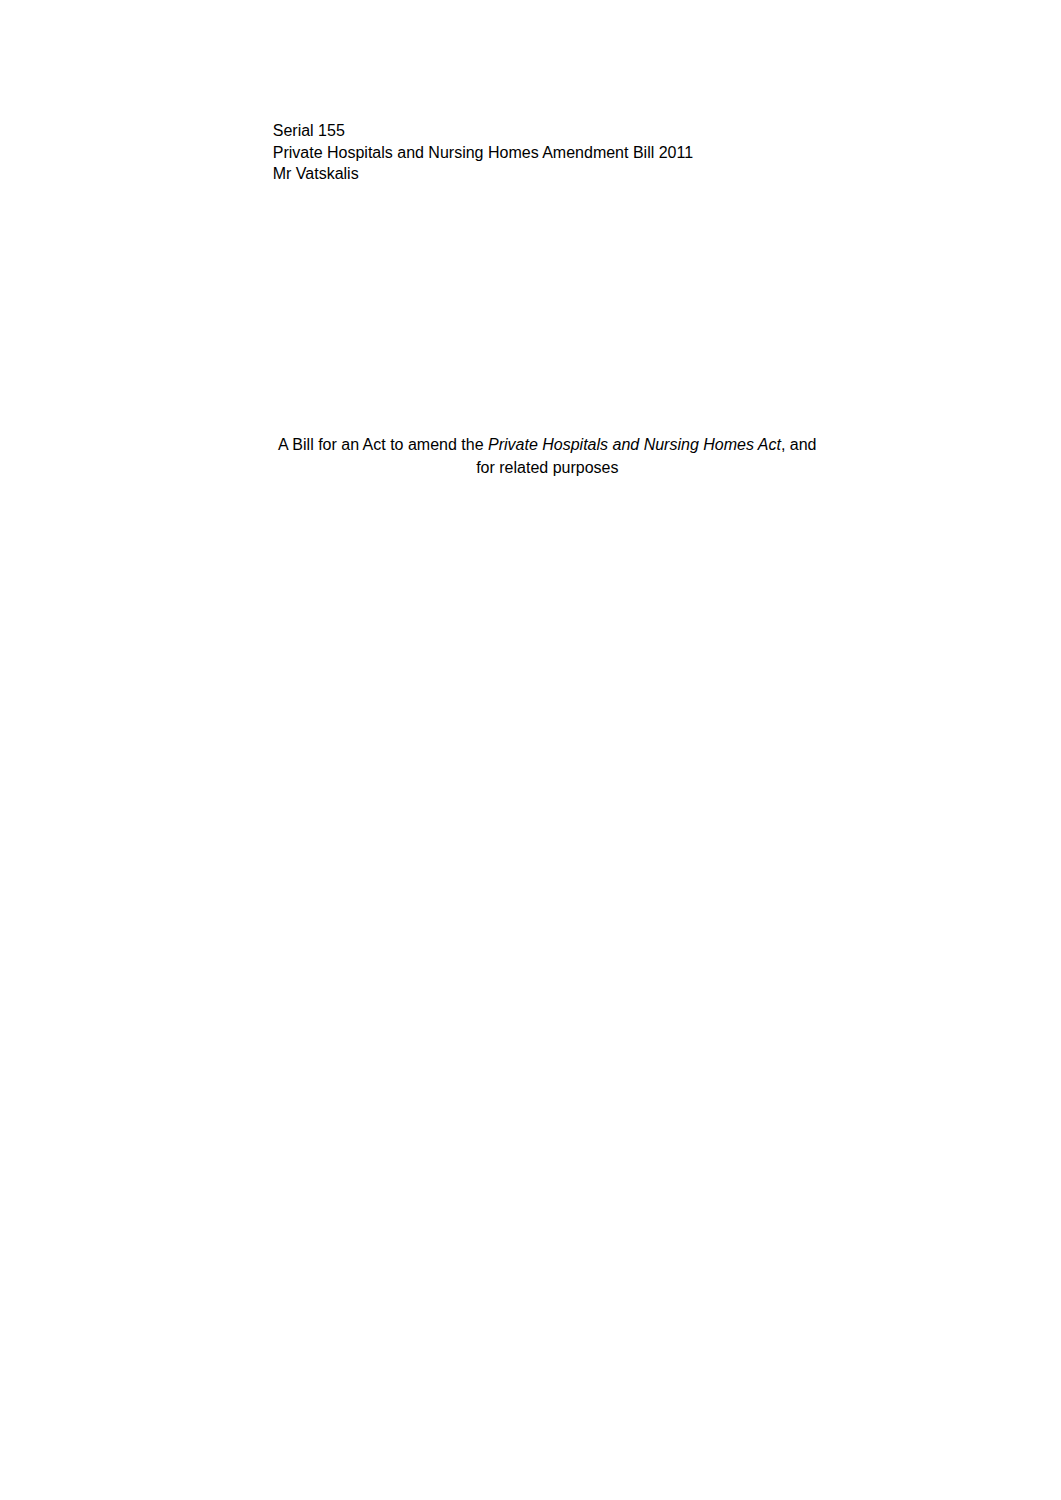Serial 155
Private Hospitals and Nursing Homes Amendment Bill 2011
Mr Vatskalis
A Bill for an Act to amend the Private Hospitals and Nursing Homes Act, and for related purposes